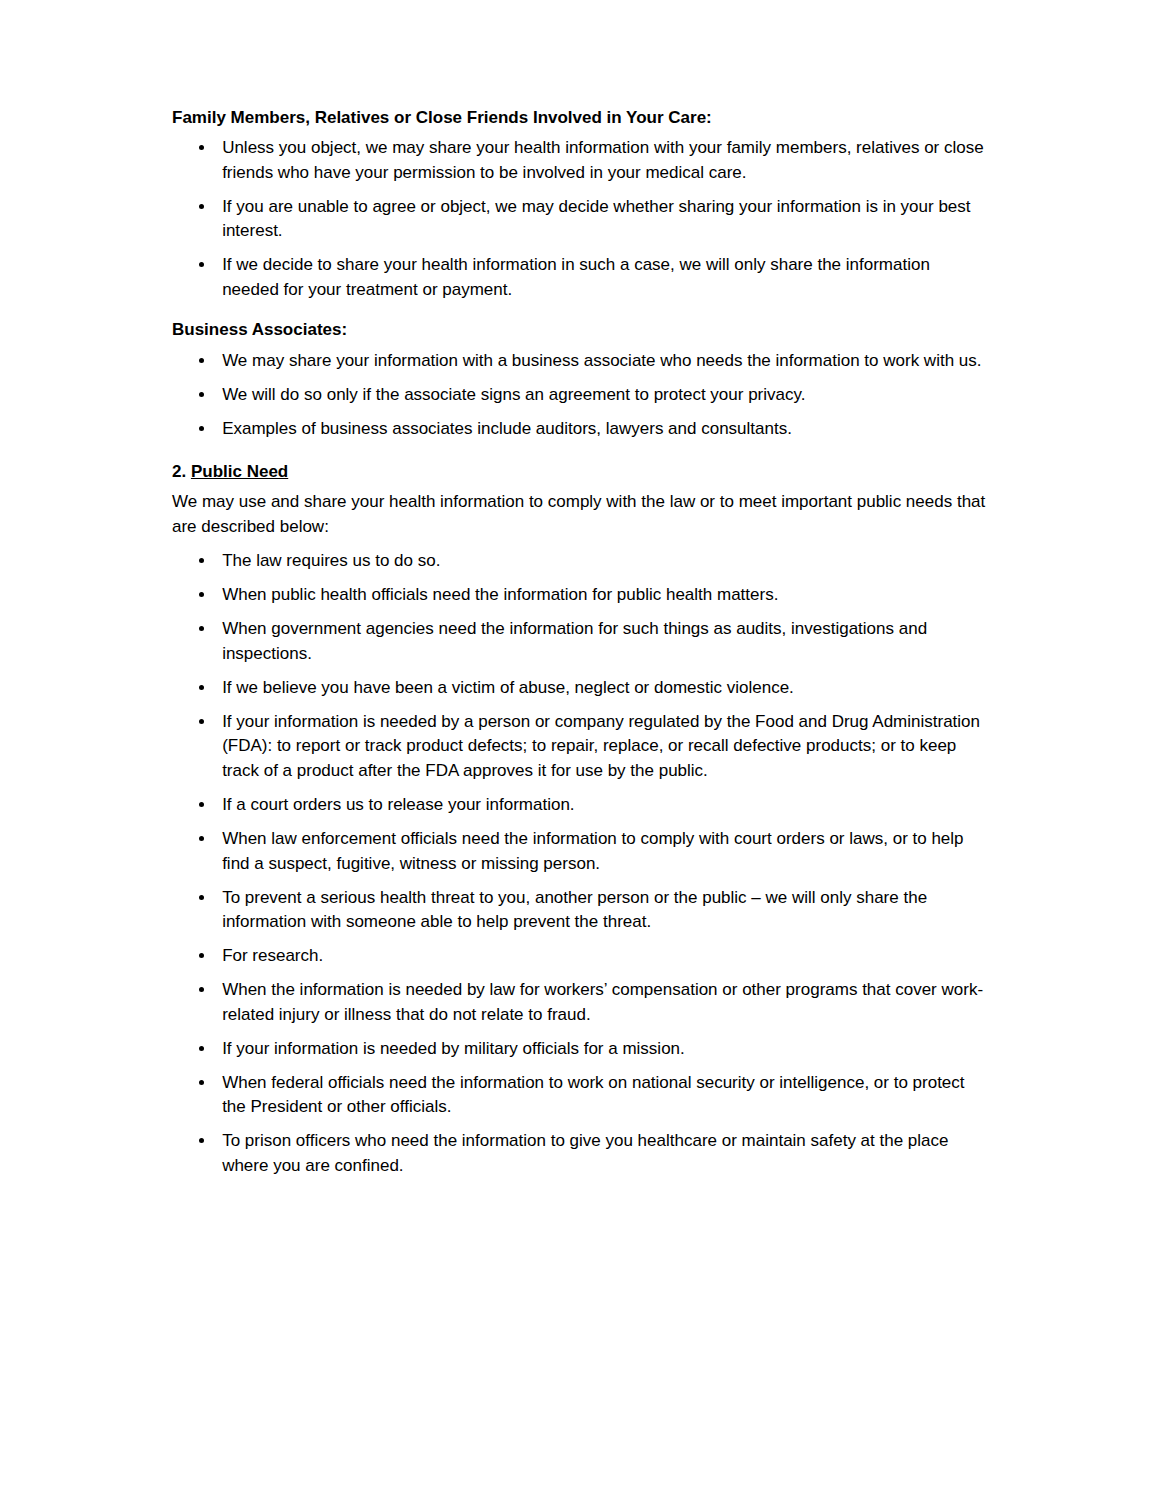Family Members, Relatives or Close Friends Involved in Your Care:
Unless you object, we may share your health information with your family members, relatives or close friends who have your permission to be involved in your medical care.
If you are unable to agree or object, we may decide whether sharing your information is in your best interest.
If we decide to share your health information in such a case, we will only share the information needed for your treatment or payment.
Business Associates:
We may share your information with a business associate who needs the information to work with us.
We will do so only if the associate signs an agreement to protect your privacy.
Examples of business associates include auditors, lawyers and consultants.
2. Public Need
We may use and share your health information to comply with the law or to meet important public needs that are described below:
The law requires us to do so.
When public health officials need the information for public health matters.
When government agencies need the information for such things as audits, investigations and inspections.
If we believe you have been a victim of abuse, neglect or domestic violence.
If your information is needed by a person or company regulated by the Food and Drug Administration (FDA): to report or track product defects; to repair, replace, or recall defective products; or to keep track of a product after the FDA approves it for use by the public.
If a court orders us to release your information.
When law enforcement officials need the information to comply with court orders or laws, or to help find a suspect, fugitive, witness or missing person.
To prevent a serious health threat to you, another person or the public – we will only share the information with someone able to help prevent the threat.
For research.
When the information is needed by law for workers’ compensation or other programs that cover work-related injury or illness that do not relate to fraud.
If your information is needed by military officials for a mission.
When federal officials need the information to work on national security or intelligence, or to protect the President or other officials.
To prison officers who need the information to give you healthcare or maintain safety at the place where you are confined.